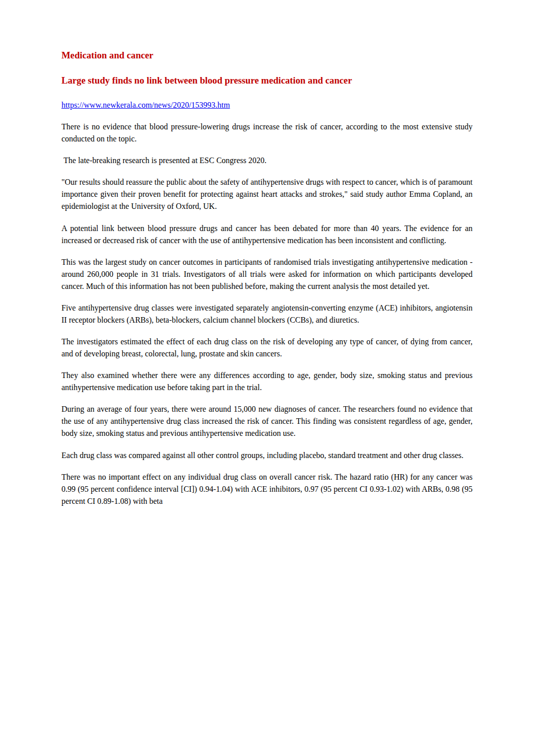Medication and cancer
Large study finds no link between blood pressure medication and cancer
https://www.newkerala.com/news/2020/153993.htm
There is no evidence that blood pressure-lowering drugs increase the risk of cancer, according to the most extensive study conducted on the topic.
The late-breaking research is presented at ESC Congress 2020.
"Our results should reassure the public about the safety of antihypertensive drugs with respect to cancer, which is of paramount importance given their proven benefit for protecting against heart attacks and strokes," said study author Emma Copland, an epidemiologist at the University of Oxford, UK.
A potential link between blood pressure drugs and cancer has been debated for more than 40 years. The evidence for an increased or decreased risk of cancer with the use of antihypertensive medication has been inconsistent and conflicting.
This was the largest study on cancer outcomes in participants of randomised trials investigating antihypertensive medication - around 260,000 people in 31 trials. Investigators of all trials were asked for information on which participants developed cancer. Much of this information has not been published before, making the current analysis the most detailed yet.
Five antihypertensive drug classes were investigated separately angiotensin-converting enzyme (ACE) inhibitors, angiotensin II receptor blockers (ARBs), beta-blockers, calcium channel blockers (CCBs), and diuretics.
The investigators estimated the effect of each drug class on the risk of developing any type of cancer, of dying from cancer, and of developing breast, colorectal, lung, prostate and skin cancers.
They also examined whether there were any differences according to age, gender, body size, smoking status and previous antihypertensive medication use before taking part in the trial.
During an average of four years, there were around 15,000 new diagnoses of cancer. The researchers found no evidence that the use of any antihypertensive drug class increased the risk of cancer. This finding was consistent regardless of age, gender, body size, smoking status and previous antihypertensive medication use.
Each drug class was compared against all other control groups, including placebo, standard treatment and other drug classes.
There was no important effect on any individual drug class on overall cancer risk. The hazard ratio (HR) for any cancer was 0.99 (95 percent confidence interval [CI]) 0.94-1.04) with ACE inhibitors, 0.97 (95 percent CI 0.93-1.02) with ARBs, 0.98 (95 percent CI 0.89-1.08) with beta